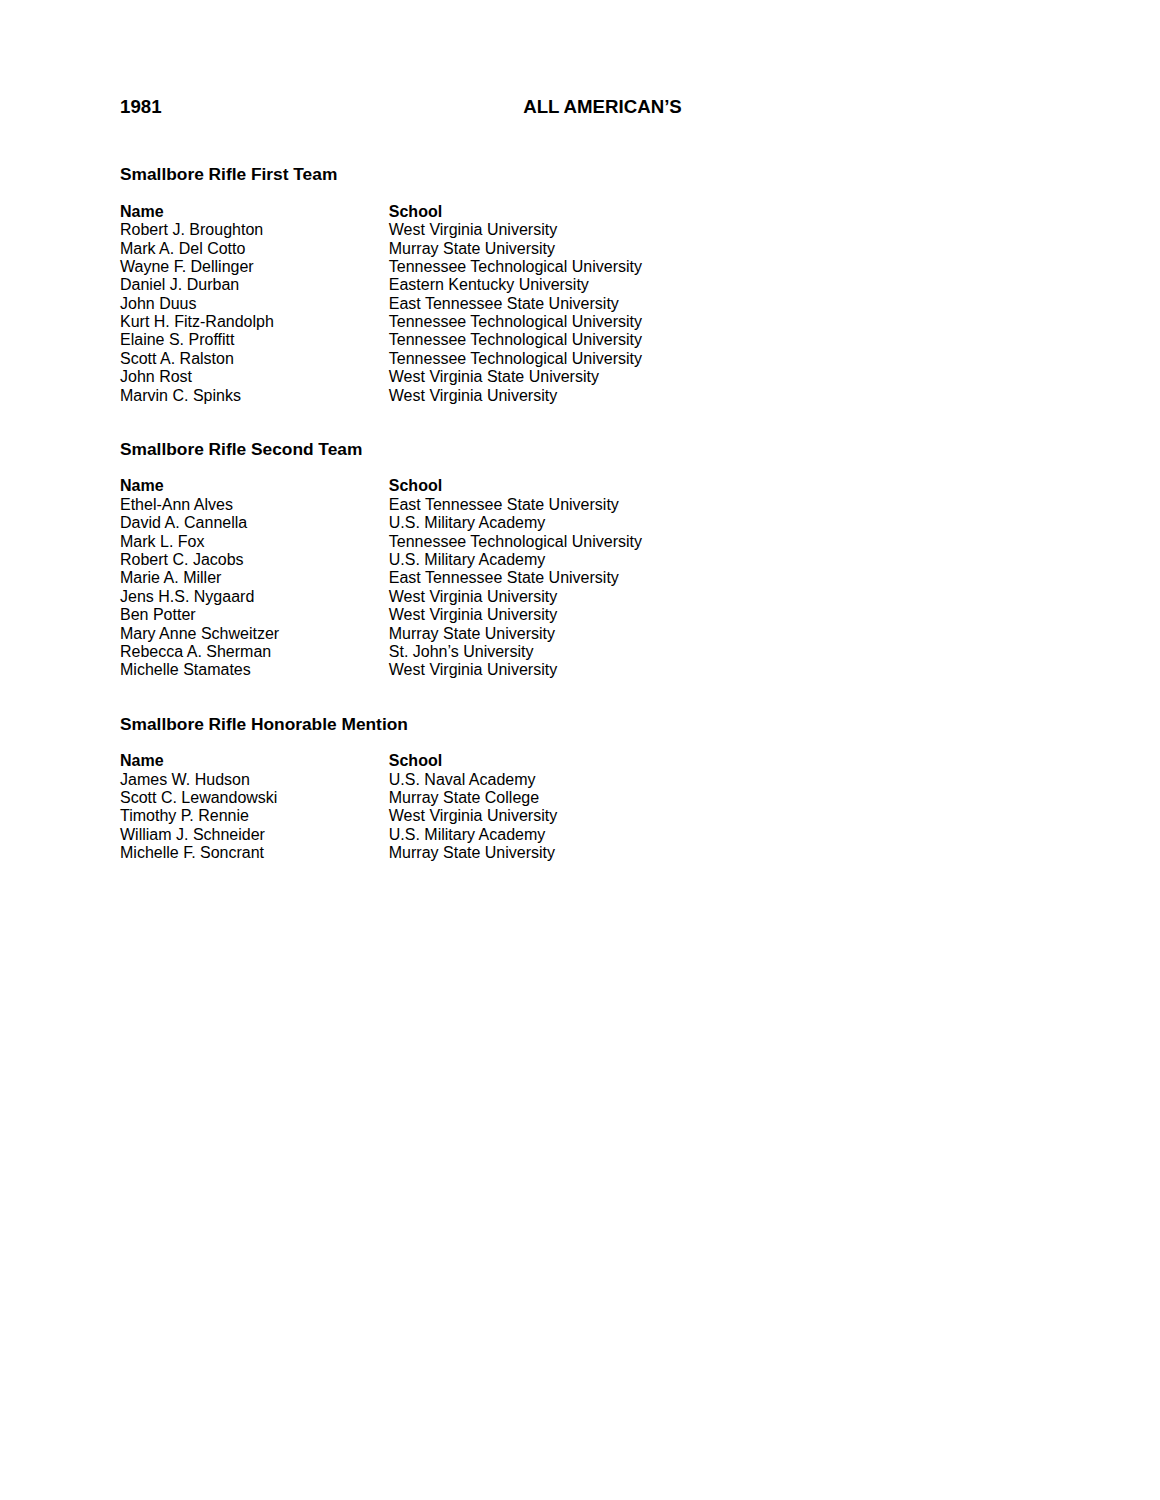1981
ALL AMERICAN’S
Smallbore Rifle First Team
| Name | School |
| --- | --- |
| Robert J. Broughton | West Virginia University |
| Mark A. Del Cotto | Murray State University |
| Wayne F. Dellinger | Tennessee Technological University |
| Daniel J. Durban | Eastern Kentucky University |
| John Duus | East Tennessee State University |
| Kurt H. Fitz-Randolph | Tennessee Technological University |
| Elaine S. Proffitt | Tennessee Technological University |
| Scott A. Ralston | Tennessee Technological University |
| John Rost | West Virginia State University |
| Marvin C. Spinks | West Virginia University |
Smallbore Rifle Second Team
| Name | School |
| --- | --- |
| Ethel-Ann Alves | East Tennessee State University |
| David A. Cannella | U.S. Military Academy |
| Mark L. Fox | Tennessee Technological University |
| Robert C. Jacobs | U.S. Military Academy |
| Marie A. Miller | East Tennessee State University |
| Jens H.S. Nygaard | West Virginia University |
| Ben Potter | West Virginia University |
| Mary Anne Schweitzer | Murray State University |
| Rebecca A. Sherman | St. John’s University |
| Michelle Stamates | West Virginia University |
Smallbore Rifle Honorable Mention
| Name | School |
| --- | --- |
| James W. Hudson | U.S. Naval Academy |
| Scott C. Lewandowski | Murray State College |
| Timothy P. Rennie | West Virginia University |
| William J. Schneider | U.S. Military Academy |
| Michelle F. Soncrant | Murray State University |